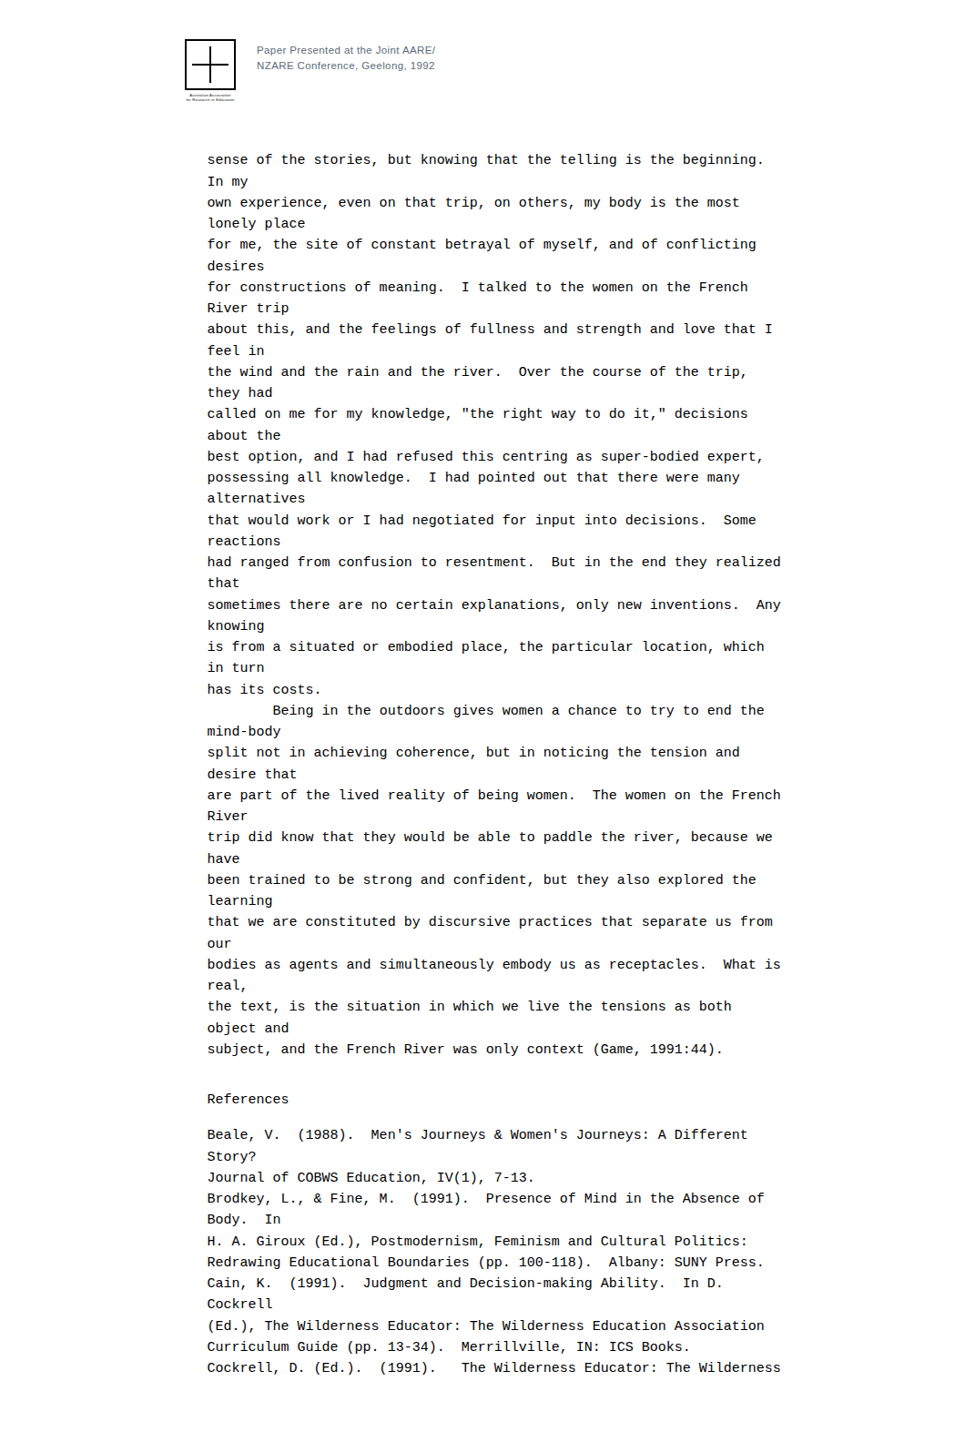Australian Association
for Research in Education
Paper Presented at the Joint AARE/
NZARE Conference, Geelong, 1992
sense of the stories, but knowing that the telling is the beginning. In my own experience, even on that trip, on others, my body is the most lonely place for me, the site of constant betrayal of myself, and of conflicting desires for constructions of meaning. I talked to the women on the French River trip about this, and the feelings of fullness and strength and love that I feel in the wind and the rain and the river. Over the course of the trip, they had called on me for my knowledge, "the right way to do it," decisions about the best option, and I had refused this centring as super-bodied expert, possessing all knowledge. I had pointed out that there were many alternatives that would work or I had negotiated for input into decisions. Some reactions had ranged from confusion to resentment. But in the end they realized that sometimes there are no certain explanations, only new inventions. Any knowing is from a situated or embodied place, the particular location, which in turn has its costs. Being in the outdoors gives women a chance to try to end the mind-body split not in achieving coherence, but in noticing the tension and desire that are part of the lived reality of being women. The women on the French River trip did know that they would be able to paddle the river, because we have been trained to be strong and confident, but they also explored the learning that we are constituted by discursive practices that separate us from our bodies as agents and simultaneously embody us as receptacles. What is real, the text, is the situation in which we live the tensions as both object and subject, and the French River was only context (Game, 1991:44).
References
Beale, V. (1988). Men's Journeys & Women's Journeys: A Different Story? Journal of COBWS Education, IV(1), 7-13. Brodkey, L., & Fine, M. (1991). Presence of Mind in the Absence of Body. In H. A. Giroux (Ed.), Postmodernism, Feminism and Cultural Politics: Redrawing Educational Boundaries (pp. 100-118). Albany: SUNY Press. Cain, K. (1991). Judgment and Decision-making Ability. In D. Cockrell (Ed.), The Wilderness Educator: The Wilderness Education Association Curriculum Guide (pp. 13-34). Merrillville, IN: ICS Books. Cockrell, D. (Ed.). (1991). The Wilderness Educator: The Wilderness